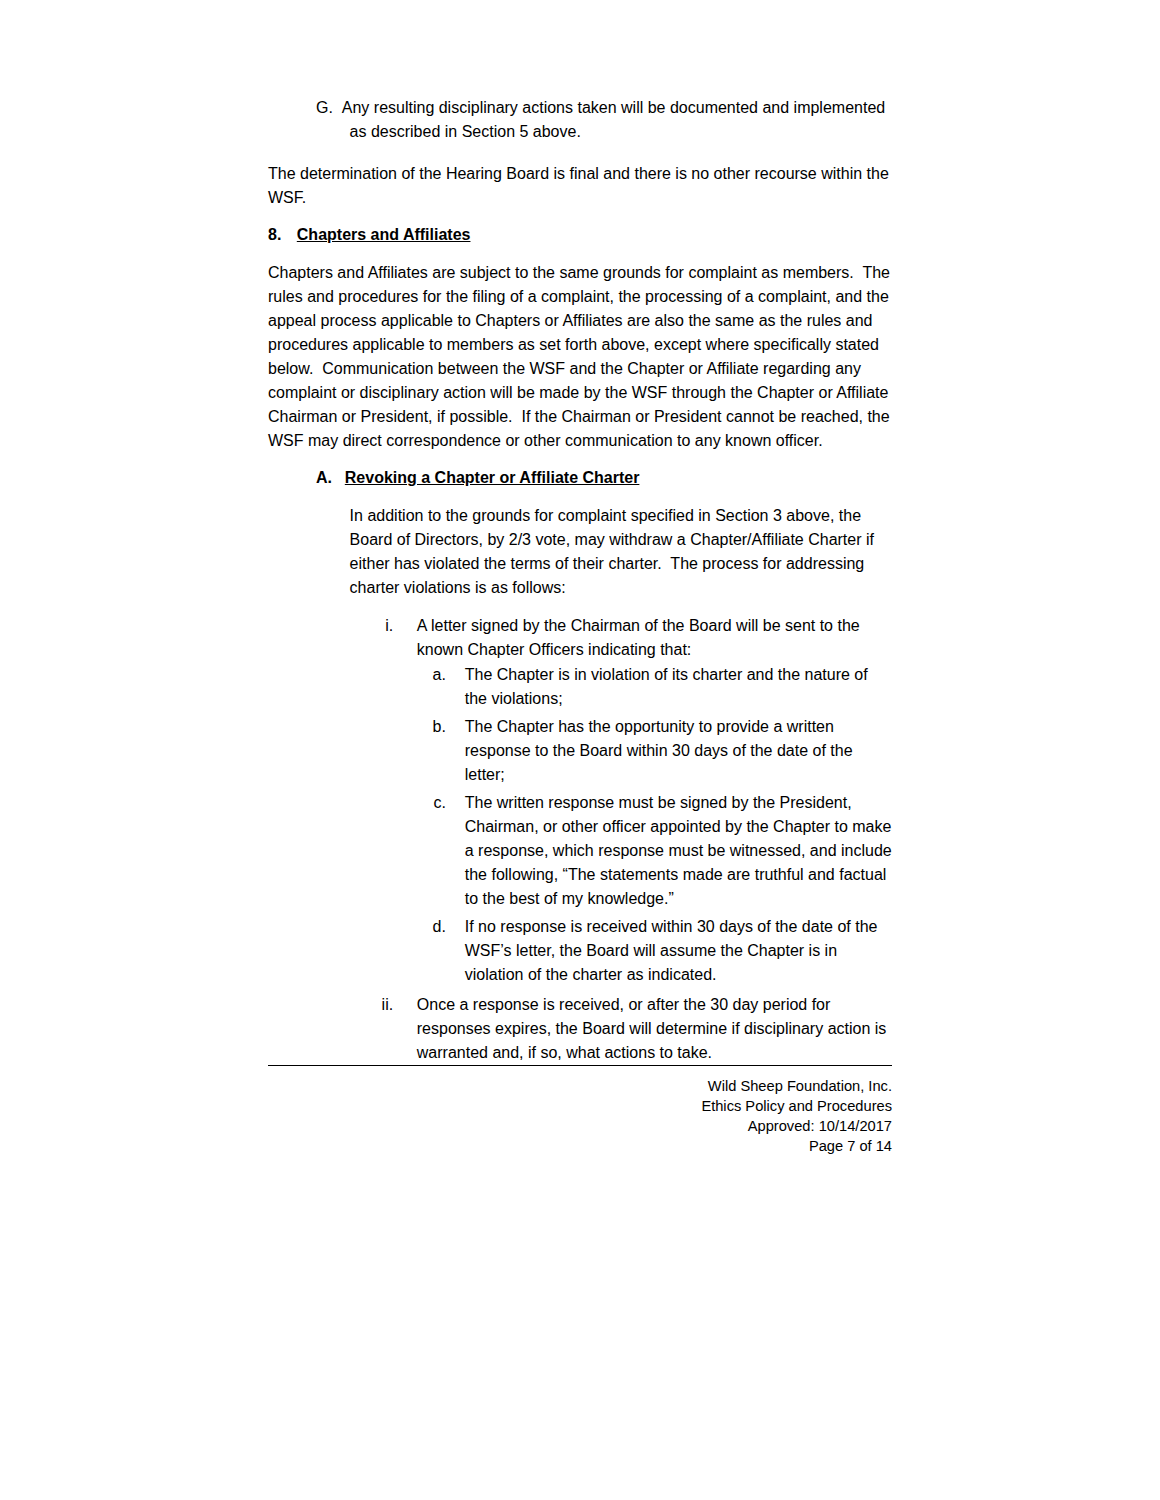G. Any resulting disciplinary actions taken will be documented and implemented as described in Section 5 above.
The determination of the Hearing Board is final and there is no other recourse within the WSF.
8. Chapters and Affiliates
Chapters and Affiliates are subject to the same grounds for complaint as members. The rules and procedures for the filing of a complaint, the processing of a complaint, and the appeal process applicable to Chapters or Affiliates are also the same as the rules and procedures applicable to members as set forth above, except where specifically stated below. Communication between the WSF and the Chapter or Affiliate regarding any complaint or disciplinary action will be made by the WSF through the Chapter or Affiliate Chairman or President, if possible. If the Chairman or President cannot be reached, the WSF may direct correspondence or other communication to any known officer.
A. Revoking a Chapter or Affiliate Charter
In addition to the grounds for complaint specified in Section 3 above, the Board of Directors, by 2/3 vote, may withdraw a Chapter/Affiliate Charter if either has violated the terms of their charter. The process for addressing charter violations is as follows:
A letter signed by the Chairman of the Board will be sent to the known Chapter Officers indicating that:
The Chapter is in violation of its charter and the nature of the violations;
The Chapter has the opportunity to provide a written response to the Board within 30 days of the date of the letter;
The written response must be signed by the President, Chairman, or other officer appointed by the Chapter to make a response, which response must be witnessed, and include the following, “The statements made are truthful and factual to the best of my knowledge.”
If no response is received within 30 days of the date of the WSF’s letter, the Board will assume the Chapter is in violation of the charter as indicated.
Once a response is received, or after the 30 day period for responses expires, the Board will determine if disciplinary action is warranted and, if so, what actions to take.
Wild Sheep Foundation, Inc.
Ethics Policy and Procedures
Approved: 10/14/2017
Page 7 of 14